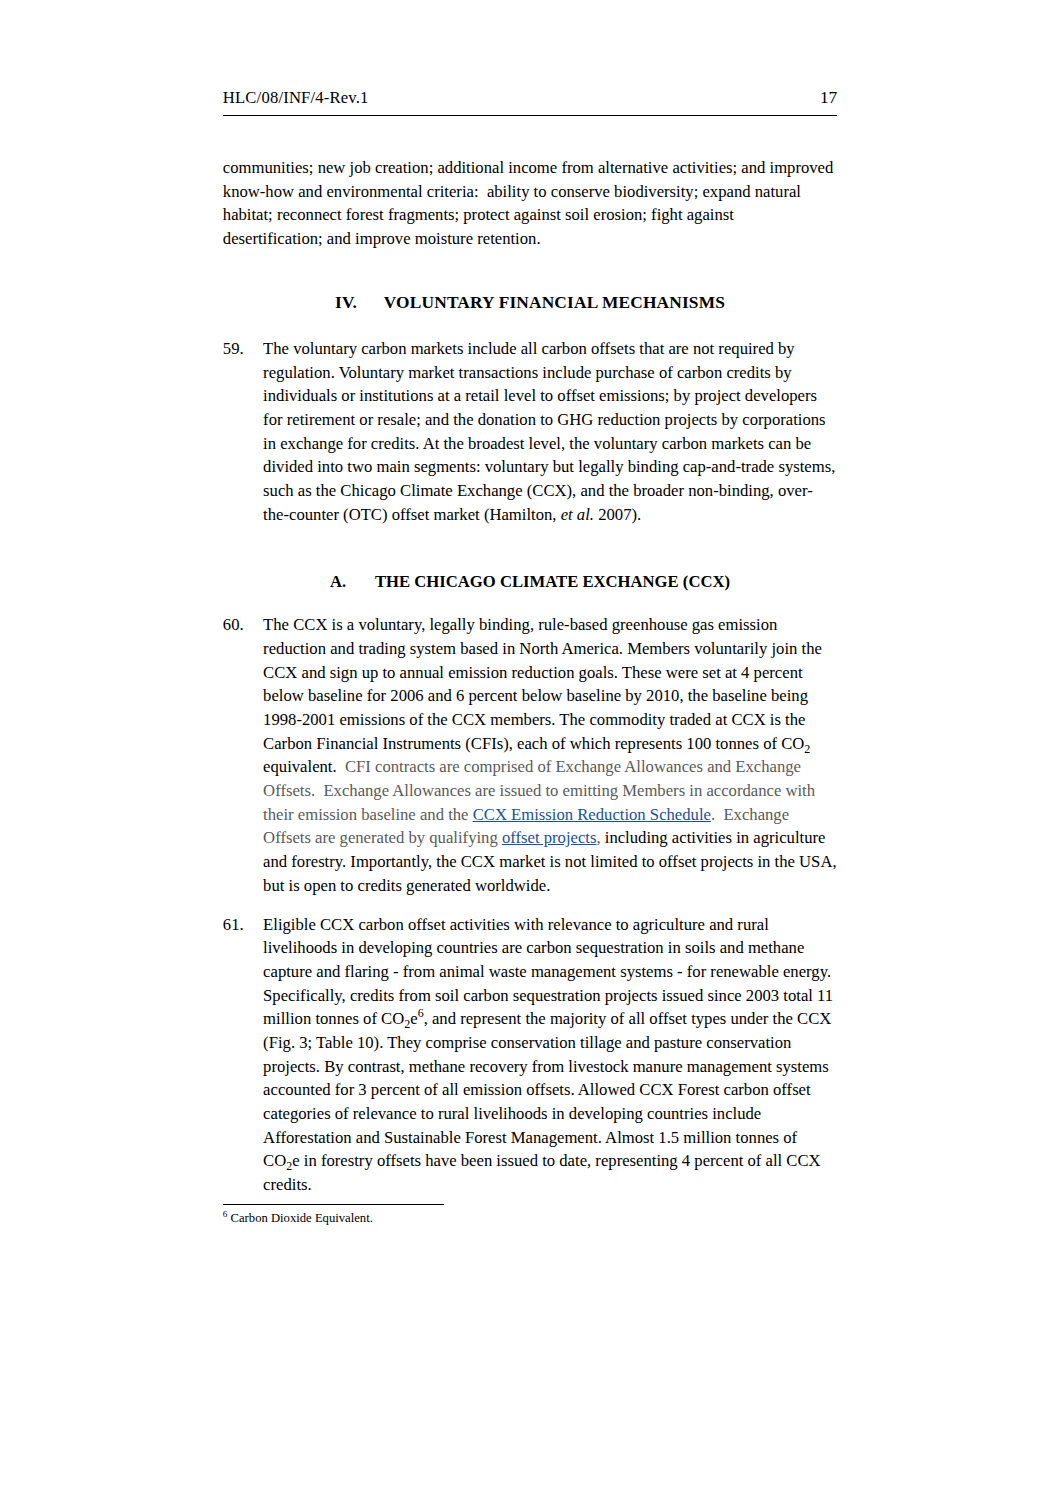HLC/08/INF/4-Rev.1 17
communities; new job creation; additional income from alternative activities; and improved know-how and environmental criteria: ability to conserve biodiversity; expand natural habitat; reconnect forest fragments; protect against soil erosion; fight against desertification; and improve moisture retention.
IV. VOLUNTARY FINANCIAL MECHANISMS
59.
The voluntary carbon markets include all carbon offsets that are not required by regulation. Voluntary market transactions include purchase of carbon credits by individuals or institutions at a retail level to offset emissions; by project developers for retirement or resale; and the donation to GHG reduction projects by corporations in exchange for credits. At the broadest level, the voluntary carbon markets can be divided into two main segments: voluntary but legally binding cap-and-trade systems, such as the Chicago Climate Exchange (CCX), and the broader non-binding, over-the-counter (OTC) offset market (Hamilton, et al. 2007).
A. THE CHICAGO CLIMATE EXCHANGE (CCX)
60.
The CCX is a voluntary, legally binding, rule-based greenhouse gas emission reduction and trading system based in North America. Members voluntarily join the CCX and sign up to annual emission reduction goals. These were set at 4 percent below baseline for 2006 and 6 percent below baseline by 2010, the baseline being 1998-2001 emissions of the CCX members. The commodity traded at CCX is the Carbon Financial Instruments (CFIs), each of which represents 100 tonnes of CO2 equivalent. CFI contracts are comprised of Exchange Allowances and Exchange Offsets. Exchange Allowances are issued to emitting Members in accordance with their emission baseline and the CCX Emission Reduction Schedule. Exchange Offsets are generated by qualifying offset projects, including activities in agriculture and forestry. Importantly, the CCX market is not limited to offset projects in the USA, but is open to credits generated worldwide.
61.
Eligible CCX carbon offset activities with relevance to agriculture and rural livelihoods in developing countries are carbon sequestration in soils and methane capture and flaring - from animal waste management systems - for renewable energy. Specifically, credits from soil carbon sequestration projects issued since 2003 total 11 million tonnes of CO2e6, and represent the majority of all offset types under the CCX (Fig. 3; Table 10). They comprise conservation tillage and pasture conservation projects. By contrast, methane recovery from livestock manure management systems accounted for 3 percent of all emission offsets. Allowed CCX Forest carbon offset categories of relevance to rural livelihoods in developing countries include Afforestation and Sustainable Forest Management. Almost 1.5 million tonnes of CO2e in forestry offsets have been issued to date, representing 4 percent of all CCX credits.
6 Carbon Dioxide Equivalent.